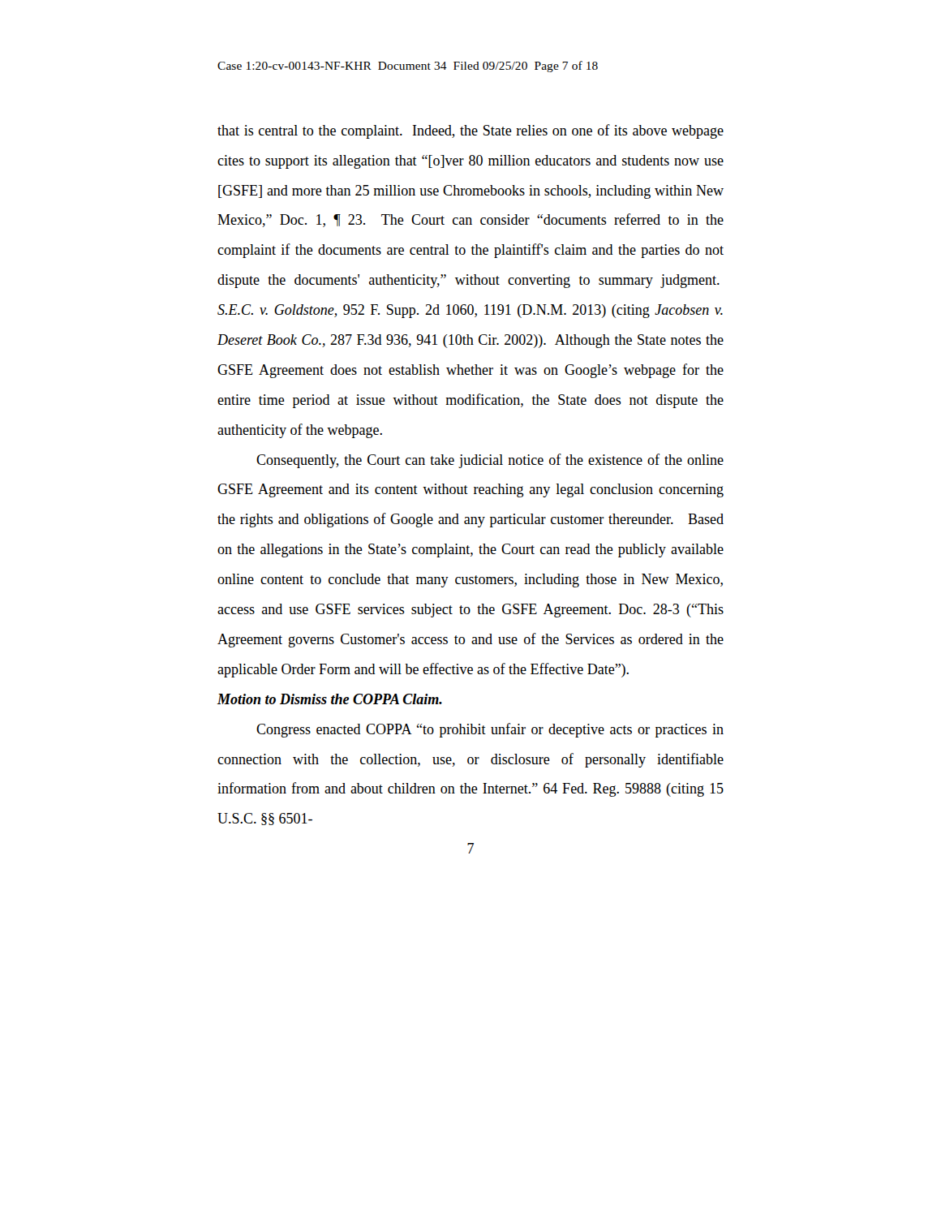Case 1:20-cv-00143-NF-KHR Document 34 Filed 09/25/20 Page 7 of 18
that is central to the complaint. Indeed, the State relies on one of its above webpage cites to support its allegation that “[o]ver 80 million educators and students now use [GSFE] and more than 25 million use Chromebooks in schools, including within New Mexico,” Doc. 1, ¶ 23. The Court can consider “documents referred to in the complaint if the documents are central to the plaintiff's claim and the parties do not dispute the documents' authenticity,” without converting to summary judgment. S.E.C. v. Goldstone, 952 F. Supp. 2d 1060, 1191 (D.N.M. 2013) (citing Jacobsen v. Deseret Book Co., 287 F.3d 936, 941 (10th Cir. 2002)). Although the State notes the GSFE Agreement does not establish whether it was on Google’s webpage for the entire time period at issue without modification, the State does not dispute the authenticity of the webpage.
Consequently, the Court can take judicial notice of the existence of the online GSFE Agreement and its content without reaching any legal conclusion concerning the rights and obligations of Google and any particular customer thereunder. Based on the allegations in the State’s complaint, the Court can read the publicly available online content to conclude that many customers, including those in New Mexico, access and use GSFE services subject to the GSFE Agreement. Doc. 28-3 (“This Agreement governs Customer's access to and use of the Services as ordered in the applicable Order Form and will be effective as of the Effective Date”).
Motion to Dismiss the COPPA Claim.
Congress enacted COPPA “to prohibit unfair or deceptive acts or practices in connection with the collection, use, or disclosure of personally identifiable information from and about children on the Internet.” 64 Fed. Reg. 59888 (citing 15 U.S.C. §§ 6501-
7